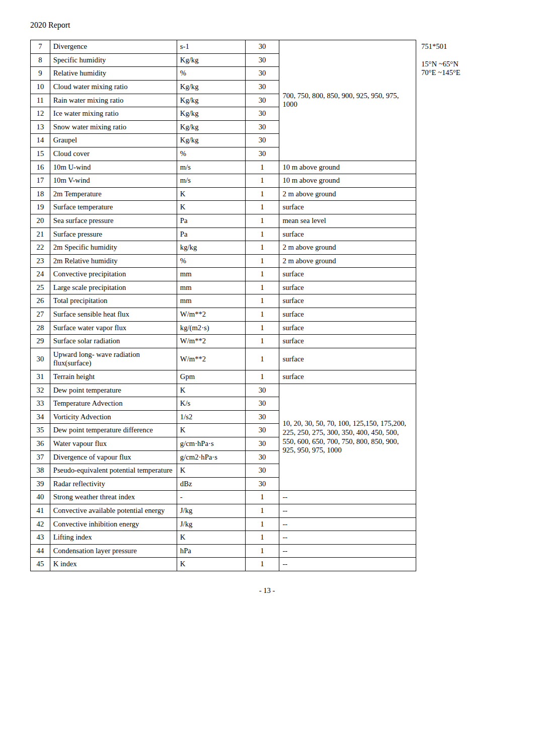2020 Report
| 7 | Divergence | s-1 | 30 | 700, 750, 800, 850, 900, 925, 950, 975, 1000 | 751*501 15°N ~65°N 70°E ~145°E |
| 8 | Specific humidity | Kg/kg | 30 |
| 9 | Relative humidity | % | 30 |
| 10 | Cloud water mixing ratio | Kg/kg | 30 |
| 11 | Rain water mixing ratio | Kg/kg | 30 |
| 12 | Ice water mixing ratio | Kg/kg | 30 |
| 13 | Snow water mixing ratio | Kg/kg | 30 |
| 14 | Graupel | Kg/kg | 30 |
| 15 | Cloud cover | % | 30 |
| 16 | 10m U-wind | m/s | 1 | 10 m above ground | |
| 17 | 10m V-wind | m/s | 1 | 10 m above ground | |
| 18 | 2m Temperature | K | 1 | 2 m above ground | |
| 19 | Surface temperature | K | 1 | surface | |
| 20 | Sea surface pressure | Pa | 1 | mean sea level | |
| 21 | Surface pressure | Pa | 1 | surface | |
| 22 | 2m Specific humidity | kg/kg | 1 | 2 m above ground | |
| 23 | 2m Relative humidity | % | 1 | 2 m above ground | |
| 24 | Convective precipitation | mm | 1 | surface | |
| 25 | Large scale precipitation | mm | 1 | surface | |
| 26 | Total precipitation | mm | 1 | surface | |
| 27 | Surface sensible heat flux | W/m**2 | 1 | surface | |
| 28 | Surface water vapor flux | kg/(m2·s) | 1 | surface | |
| 29 | Surface solar radiation | W/m**2 | 1 | surface | |
| 30 | Upward long- wave radiation flux(surface) | W/m**2 | 1 | surface | |
| 31 | Terrain height | Gpm | 1 | surface | |
| 32 | Dew point temperature | K | 30 | 10, 20, 30, 50, 70, 100, 125,150, 175,200, 225, 250, 275, 300, 350, 400, 450, 500, 550, 600, 650, 700, 750, 800, 850, 900, 925, 950, 975, 1000 | |
| 33 | Temperature Advection | K/s | 30 |
| 34 | Vorticity Advection | 1/s2 | 30 |
| 35 | Dew point temperature difference | K | 30 |
| 36 | Water vapour flux | g/cm·hPa·s | 30 |
| 37 | Divergence of vapour flux | g/cm2·hPa·s | 30 |
| 38 | Pseudo-equivalent potential temperature | K | 30 |
| 39 | Radar reflectivity | dBz | 30 |
| 40 | Strong weather threat index | - | 1 | -- | |
| 41 | Convective available potential energy | J/kg | 1 | -- | |
| 42 | Convective inhibition energy | J/kg | 1 | -- | |
| 43 | Lifting index | K | 1 | -- | |
| 44 | Condensation layer pressure | hPa | 1 | -- | |
| 45 | K index | K | 1 | -- | |
- 13 -